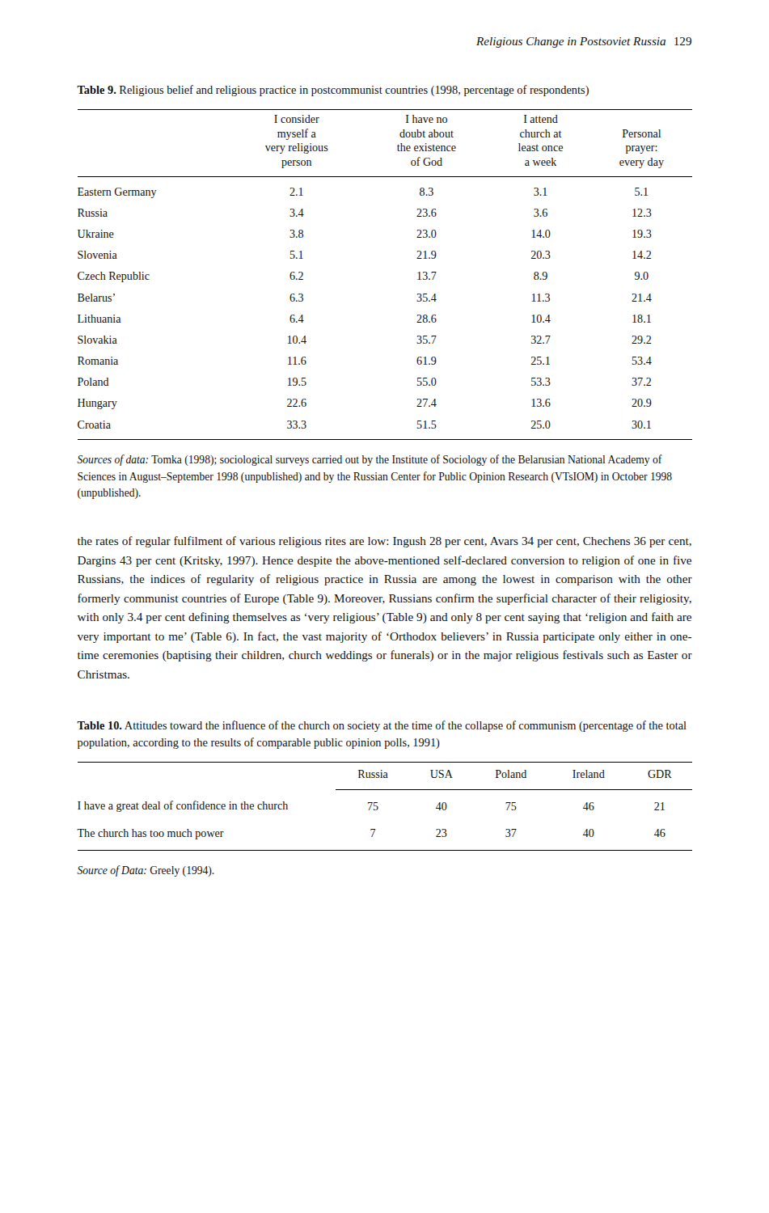Religious Change in Postsoviet Russia 129
Table 9. Religious belief and religious practice in postcommunist countries (1998, percentage of respondents)
| | I consider myself a very religious person | I have no doubt about the existence of God | I attend church at least once a week | Personal prayer: every day |
| --- | --- | --- | --- | --- |
| Eastern Germany | 2.1 | 8.3 | 3.1 | 5.1 |
| Russia | 3.4 | 23.6 | 3.6 | 12.3 |
| Ukraine | 3.8 | 23.0 | 14.0 | 19.3 |
| Slovenia | 5.1 | 21.9 | 20.3 | 14.2 |
| Czech Republic | 6.2 | 13.7 | 8.9 | 9.0 |
| Belarus’ | 6.3 | 35.4 | 11.3 | 21.4 |
| Lithuania | 6.4 | 28.6 | 10.4 | 18.1 |
| Slovakia | 10.4 | 35.7 | 32.7 | 29.2 |
| Romania | 11.6 | 61.9 | 25.1 | 53.4 |
| Poland | 19.5 | 55.0 | 53.3 | 37.2 |
| Hungary | 22.6 | 27.4 | 13.6 | 20.9 |
| Croatia | 33.3 | 51.5 | 25.0 | 30.1 |
Sources of data: Tomka (1998); sociological surveys carried out by the Institute of Sociology of the Belarusian National Academy of Sciences in August–September 1998 (unpublished) and by the Russian Center for Public Opinion Research (VTsIOM) in October 1998 (unpublished).
the rates of regular fulfilment of various religious rites are low: Ingush 28 per cent, Avars 34 per cent, Chechens 36 per cent, Dargins 43 per cent (Kritsky, 1997). Hence despite the above-mentioned self-declared conversion to religion of one in five Russians, the indices of regularity of religious practice in Russia are among the lowest in comparison with the other formerly communist countries of Europe (Table 9). Moreover, Russians confirm the superficial character of their religiosity, with only 3.4 per cent defining themselves as ‘very religious’ (Table 9) and only 8 per cent saying that ‘religion and faith are very important to me’ (Table 6). In fact, the vast majority of ‘Orthodox believers’ in Russia participate only either in one-time ceremonies (baptising their children, church weddings or funerals) or in the major religious festivals such as Easter or Christmas.
Table 10. Attitudes toward the influence of the church on society at the time of the collapse of communism (percentage of the total population, according to the results of comparable public opinion polls, 1991)
| | Russia | USA | Poland | Ireland | GDR |
| --- | --- | --- | --- | --- | --- |
| I have a great deal of confidence in the church | 75 | 40 | 75 | 46 | 21 |
| The church has too much power | 7 | 23 | 37 | 40 | 46 |
Source of Data: Greely (1994).